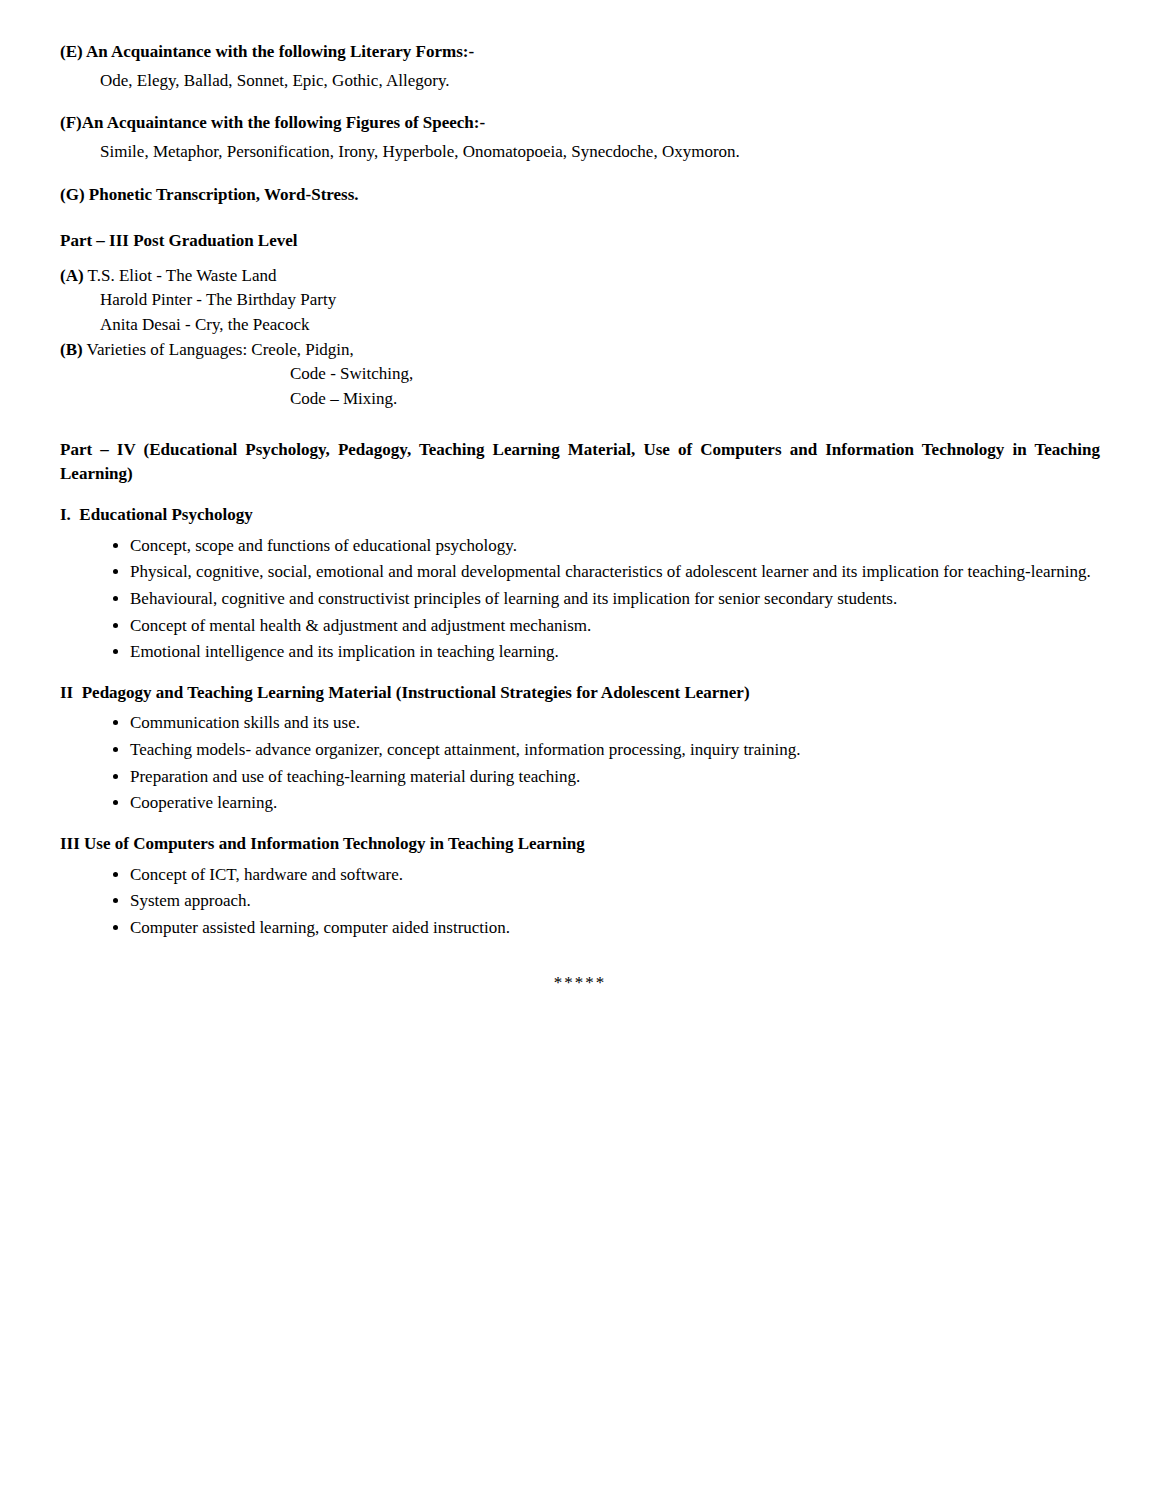(E) An Acquaintance with the following Literary Forms:-
Ode, Elegy, Ballad, Sonnet, Epic, Gothic, Allegory.
(F)An Acquaintance with the following Figures of Speech:-
Simile, Metaphor, Personification, Irony, Hyperbole, Onomatopoeia, Synecdoche, Oxymoron.
(G) Phonetic Transcription, Word-Stress.
Part – III Post Graduation Level
(A) T.S. Eliot - The Waste Land
Harold Pinter - The Birthday Party
Anita Desai - Cry, the Peacock
(B) Varieties of Languages: Creole, Pidgin,
Code - Switching,
Code – Mixing.
Part – IV (Educational Psychology, Pedagogy, Teaching Learning Material, Use of Computers and Information Technology in Teaching Learning)
I. Educational Psychology
Concept, scope and functions of educational psychology.
Physical, cognitive, social, emotional and moral developmental characteristics of adolescent learner and its implication for teaching-learning.
Behavioural, cognitive and constructivist principles of learning and its implication for senior secondary students.
Concept of mental health & adjustment and adjustment mechanism.
Emotional intelligence and its implication in teaching learning.
II Pedagogy and Teaching Learning Material (Instructional Strategies for Adolescent Learner)
Communication skills and its use.
Teaching models- advance organizer, concept attainment, information processing, inquiry training.
Preparation and use of teaching-learning material during teaching.
Cooperative learning.
III Use of Computers and Information Technology in Teaching Learning
Concept of ICT, hardware and software.
System approach.
Computer assisted learning, computer aided instruction.
*****